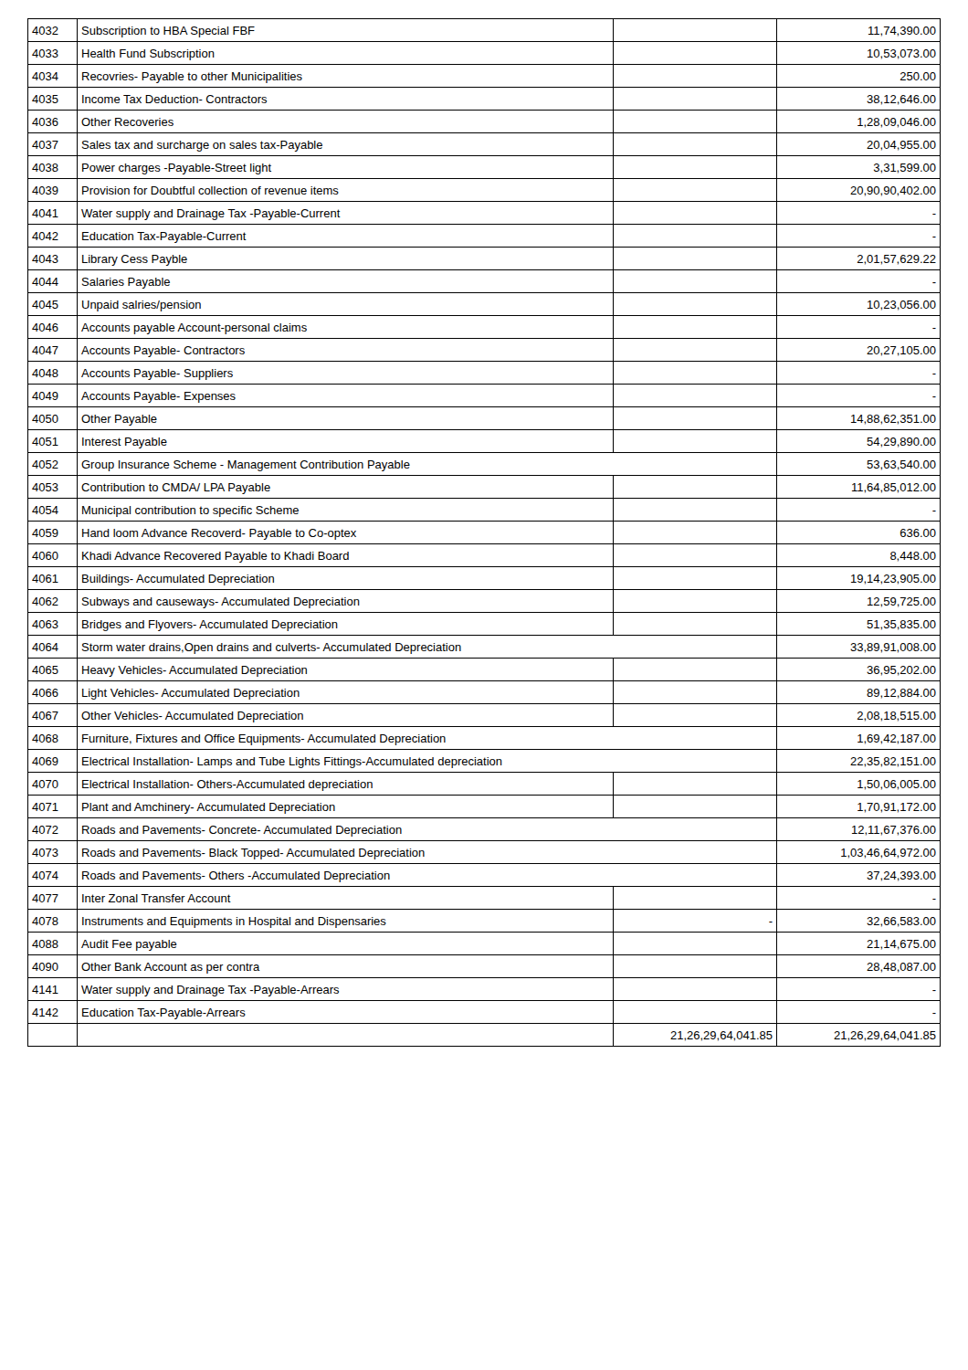| 4032 | Subscription to HBA Special FBF | | 11,74,390.00 |
| 4033 | Health Fund Subscription | | 10,53,073.00 |
| 4034 | Recovries- Payable to other Municipalities | | 250.00 |
| 4035 | Income Tax Deduction- Contractors | | 38,12,646.00 |
| 4036 | Other Recoveries | | 1,28,09,046.00 |
| 4037 | Sales tax and surcharge on sales tax-Payable | | 20,04,955.00 |
| 4038 | Power charges -Payable-Street light | | 3,31,599.00 |
| 4039 | Provision for Doubtful collection of revenue items | | 20,90,90,402.00 |
| 4041 | Water supply and Drainage Tax -Payable-Current | | - |
| 4042 | Education Tax-Payable-Current | | - |
| 4043 | Library Cess Payble | | 2,01,57,629.22 |
| 4044 | Salaries Payable | | - |
| 4045 | Unpaid salries/pension | | 10,23,056.00 |
| 4046 | Accounts payable Account-personal claims | | - |
| 4047 | Accounts Payable- Contractors | | 20,27,105.00 |
| 4048 | Accounts Payable- Suppliers | | - |
| 4049 | Accounts Payable- Expenses | | - |
| 4050 | Other Payable | | 14,88,62,351.00 |
| 4051 | Interest Payable | | 54,29,890.00 |
| 4052 | Group Insurance Scheme - Management Contribution Payable | 53,63,540.00 |
| 4053 | Contribution to CMDA/ LPA Payable | | 11,64,85,012.00 |
| 4054 | Municipal contribution to specific Scheme | | - |
| 4059 | Hand loom Advance Recoverd- Payable to Co-optex | | 636.00 |
| 4060 | Khadi Advance Recovered Payable to Khadi Board | | 8,448.00 |
| 4061 | Buildings- Accumulated Depreciation | | 19,14,23,905.00 |
| 4062 | Subways and causeways- Accumulated Depreciation | | 12,59,725.00 |
| 4063 | Bridges and Flyovers- Accumulated Depreciation | | 51,35,835.00 |
| 4064 | Storm water drains,Open drains and culverts- Accumulated Depreciation | 33,89,91,008.00 |
| 4065 | Heavy Vehicles- Accumulated Depreciation | | 36,95,202.00 |
| 4066 | Light Vehicles- Accumulated Depreciation | | 89,12,884.00 |
| 4067 | Other Vehicles- Accumulated Depreciation | | 2,08,18,515.00 |
| 4068 | Furniture, Fixtures and Office Equipments- Accumulated Depreciation | 1,69,42,187.00 |
| 4069 | Electrical Installation- Lamps and Tube Lights Fittings-Accumulated depreciation | 22,35,82,151.00 |
| 4070 | Electrical Installation- Others-Accumulated depreciation | | 1,50,06,005.00 |
| 4071 | Plant and Amchinery- Accumulated Depreciation | | 1,70,91,172.00 |
| 4072 | Roads and Pavements- Concrete- Accumulated Depreciation | 12,11,67,376.00 |
| 4073 | Roads and Pavements- Black Topped- Accumulated Depreciation | 1,03,46,64,972.00 |
| 4074 | Roads and Pavements- Others -Accumulated Depreciation | 37,24,393.00 |
| 4077 | Inter Zonal Transfer Account | | - |
| 4078 | Instruments and Equipments in Hospital and Dispensaries | - | 32,66,583.00 |
| 4088 | Audit Fee payable | | 21,14,675.00 |
| 4090 | Other Bank Account as per contra | | 28,48,087.00 |
| 4141 | Water supply and Drainage Tax -Payable-Arrears | | - |
| 4142 | Education Tax-Payable-Arrears | | - |
| | | 21,26,29,64,041.85 | 21,26,29,64,041.85 |